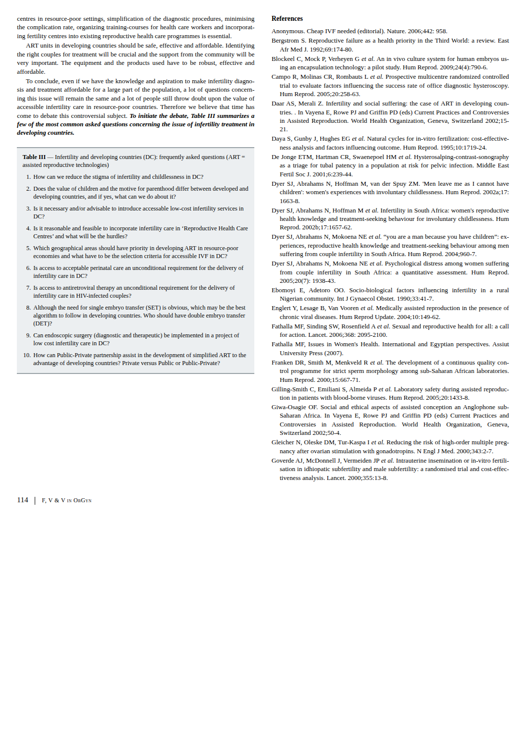centres in resource-poor settings, simplification of the diagnostic procedures, minimising the complication rate, organizing training-courses for health care workers and incorporating fertility centres into existing reproductive health care programmes is essential.
ART units in developing countries should be safe, effective and affordable. Identifying the right couples for treatment will be crucial and the support from the community will be very important. The equipment and the products used have to be robust, effective and affordable.
To conclude, even if we have the knowledge and aspiration to make infertility diagnosis and treatment affordable for a large part of the population, a lot of questions concerning this issue will remain the same and a lot of people still throw doubt upon the value of accessible infertility care in resource-poor countries. Therefore we believe that time has come to debate this controversial subject. To initiate the debate, Table III summarizes a few of the most common asked questions concerning the issue of infertility treatment in developing countries.
Table III — Infertility and developing countries (DC): frequently asked questions (ART = assisted reproductive technologies)
How can we reduce the stigma of infertility and childlessness in DC?
Does the value of children and the motive for parenthood differ between developed and developing countries, and if yes, what can we do about it?
Is it necessary and/or advisable to introduce accessable low-cost infertility services in DC?
Is it reasonable and feasible to incorporate infertility care in ‘Reproductive Health Care Centres’ and what will be the hurdles?
Which geographical areas should have priority in developing ART in resource-poor economies and what have to be the selection criteria for accessible IVF in DC?
Is access to acceptable perinatal care an unconditional requirement for the delivery of infertility care in DC?
Is access to antiretroviral therapy an unconditional requirement for the delivery of infertility care in HIV-infected couples?
Although the need for single embryo transfer (SET) is obvious, which may be the best algorithm to follow in developing countries. Who should have double embryo transfer (DET)?
Can endoscopic surgery (diagnostic and therapeutic) be implemented in a project of low cost infertility care in DC?
How can Public-Private partnership assist in the development of simplified ART to the advantage of developing countries? Private versus Public or Public-Private?
References
Anonymous. Cheap IVF needed (editorial). Nature. 2006;442: 958.
Bergstrom S. Reproductive failure as a health priority in the Third World: a review. East Afr Med J. 1992;69:174-80.
Blockeel C, Mock P, Verheyen G et al. An in vivo culture system for human embryos using an encapsulation technology: a pilot study. Hum Reprod. 2009;24(4):790-6.
Campo R, Molinas CR, Rombauts L et al. Prospective multicentre randomized controlled trial to evaluate factors influencing the success rate of office diagnostic hysteroscopy. Hum Reprod. 2005;20:258-63.
Daar AS, Merali Z. Infertility and social suffering: the case of ART in developing countries. . In Vayena E, Rowe PJ and Griffin PD (eds) Current Practices and Controversies in Assisted Reproduction. World Health Organization, Geneva, Switzerland 2002;15-21.
Daya S, Gunby J, Hughes EG et al. Natural cycles for in-vitro fertilization: cost-effectiveness analysis and factors influencing outcome. Hum Reprod. 1995;10:1719-24.
De Jonge ETM, Hartman CR, Swaenepoel HM et al. Hysterosalping-contrast-sonography as a triage for tubal patency in a population at risk for pelvic infection. Middle East Fertil Soc J. 2001;6:239-44.
Dyer SJ, Abrahams N, Hoffman M, van der Spuy ZM. 'Men leave me as I cannot have children': women's experiences with involuntary childlessness. Hum Reprod. 2002a;17: 1663-8.
Dyer SJ, Abrahams N, Hoffman M et al. Infertility in South Africa: women's reproductive health knowledge and treatment-seeking behaviour for involuntary childlessness. Hum Reprod. 2002b;17:1657-62.
Dyer SJ, Abrahams N, Mokoena NE et al. “you are a man because you have children”: experiences, reproductive health knowledge and treatment-seeking behaviour among men suffering from couple infertility in South Africa. Hum Reprod. 2004;960-7.
Dyer SJ, Abrahams N, Mokoena NE et al. Psychological distress among women suffering from couple infertility in South Africa: a quantitative assessment. Hum Reprod. 2005;20(7): 1938-43.
Ebomoyi E, Adetoro OO. Socio-biological factors influencing infertility in a rural Nigerian community. Int J Gynaecol Obstet. 1990;33:41-7.
Englert Y, Lesage B, Van Vooren et al. Medically assisted reproduction in the presence of chronic viral diseases. Hum Reprod Update. 2004;10:149-62.
Fathalla MF, Sinding SW, Rosenfield A et al. Sexual and reproductive health for all: a call for action. Lancet. 2006;368: 2095-2100.
Fathalla MF, Issues in Women's Health. International and Egyptian perspectives. Assiut University Press (2007).
Franken DR, Smith M, Menkveld R et al. The development of a continuous quality control programme for strict sperm morphology among sub-Saharan African laboratories. Hum Reprod. 2000;15:667-71.
Gilling-Smith C, Emiliani S, Almeida P et al. Laboratory safety during assisted reproduction in patients with blood-borne viruses. Hum Reprod. 2005;20:1433-8.
Giwa-Osagie OF. Social and ethical aspects of assisted conception an Anglophone sub-Saharan Africa. In Vayena E, Rowe PJ and Griffin PD (eds) Current Practices and Controversies in Assisted Reproduction. World Health Organization, Geneva, Switzerland 2002;50-4.
Gleicher N, Oleske DM, Tur-Kaspa I et al. Reducing the risk of high-order multiple pregnancy after ovarian stimulation with gonadotropins. N Engl J Med. 2000;343:2-7.
Goverde AJ, McDonnell J, Vermeiden JP et al. Intrauterine insemination or in-vitro fertilisation in idhiopatic subfertility and male subfertility: a randomised trial and cost-effectiveness analysis. Lancet. 2000;355:13-8.
114 F, V & V in ObGyn